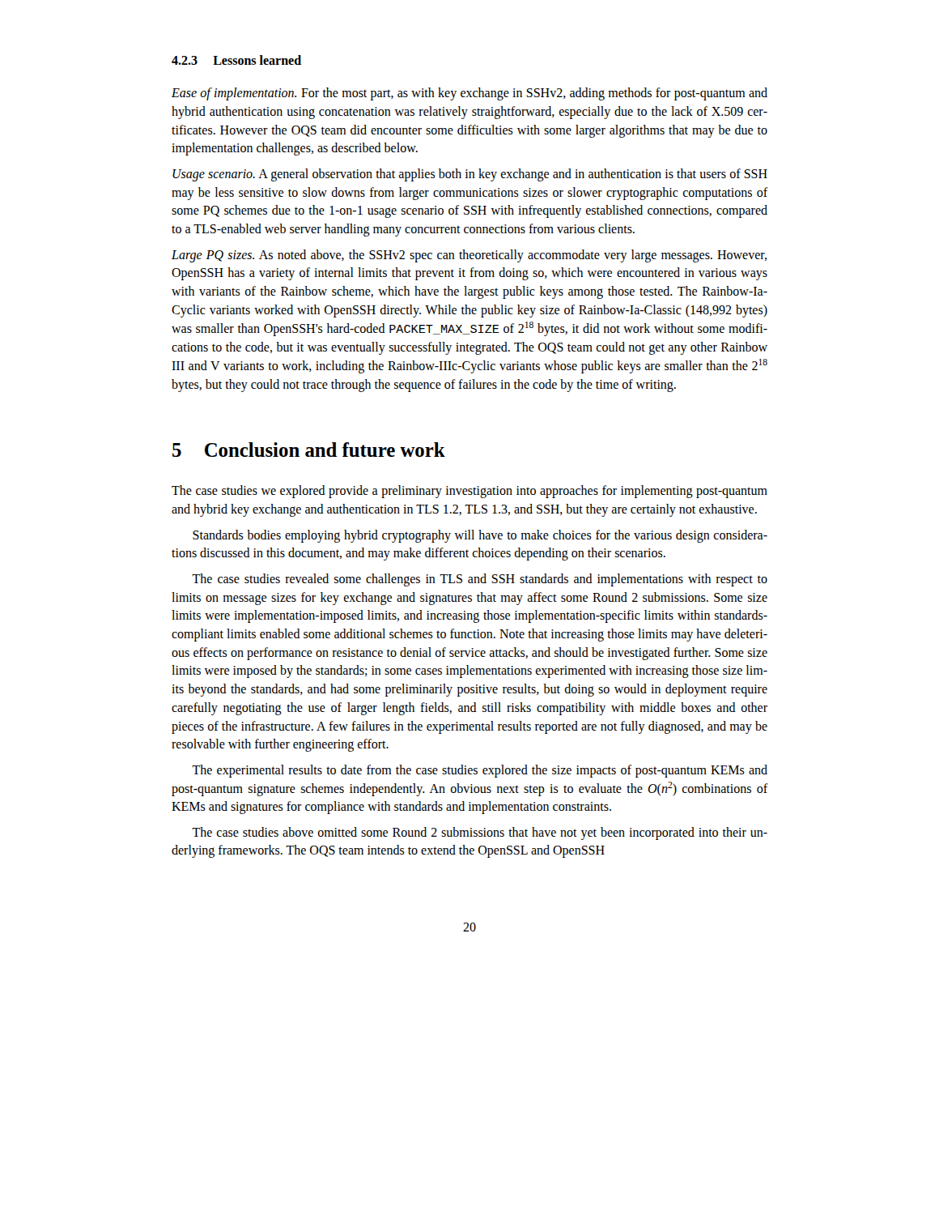4.2.3 Lessons learned
Ease of implementation. For the most part, as with key exchange in SSHv2, adding methods for post-quantum and hybrid authentication using concatenation was relatively straightforward, especially due to the lack of X.509 certificates. However the OQS team did encounter some difficulties with some larger algorithms that may be due to implementation challenges, as described below.
Usage scenario. A general observation that applies both in key exchange and in authentication is that users of SSH may be less sensitive to slow downs from larger communications sizes or slower cryptographic computations of some PQ schemes due to the 1-on-1 usage scenario of SSH with infrequently established connections, compared to a TLS-enabled web server handling many concurrent connections from various clients.
Large PQ sizes. As noted above, the SSHv2 spec can theoretically accommodate very large messages. However, OpenSSH has a variety of internal limits that prevent it from doing so, which were encountered in various ways with variants of the Rainbow scheme, which have the largest public keys among those tested. The Rainbow-Ia-Cyclic variants worked with OpenSSH directly. While the public key size of Rainbow-Ia-Classic (148,992 bytes) was smaller than OpenSSH's hard-coded PACKET_MAX_SIZE of 218 bytes, it did not work without some modifications to the code, but it was eventually successfully integrated. The OQS team could not get any other Rainbow III and V variants to work, including the Rainbow-IIIc-Cyclic variants whose public keys are smaller than the 218 bytes, but they could not trace through the sequence of failures in the code by the time of writing.
5 Conclusion and future work
The case studies we explored provide a preliminary investigation into approaches for implementing post-quantum and hybrid key exchange and authentication in TLS 1.2, TLS 1.3, and SSH, but they are certainly not exhaustive.
Standards bodies employing hybrid cryptography will have to make choices for the various design considerations discussed in this document, and may make different choices depending on their scenarios.
The case studies revealed some challenges in TLS and SSH standards and implementations with respect to limits on message sizes for key exchange and signatures that may affect some Round 2 submissions. Some size limits were implementation-imposed limits, and increasing those implementation-specific limits within standards-compliant limits enabled some additional schemes to function. Note that increasing those limits may have deleterious effects on performance on resistance to denial of service attacks, and should be investigated further. Some size limits were imposed by the standards; in some cases implementations experimented with increasing those size limits beyond the standards, and had some preliminarily positive results, but doing so would in deployment require carefully negotiating the use of larger length fields, and still risks compatibility with middle boxes and other pieces of the infrastructure. A few failures in the experimental results reported are not fully diagnosed, and may be resolvable with further engineering effort.
The experimental results to date from the case studies explored the size impacts of post-quantum KEMs and post-quantum signature schemes independently. An obvious next step is to evaluate the O(n2) combinations of KEMs and signatures for compliance with standards and implementation constraints.
The case studies above omitted some Round 2 submissions that have not yet been incorporated into their underlying frameworks. The OQS team intends to extend the OpenSSL and OpenSSH
20